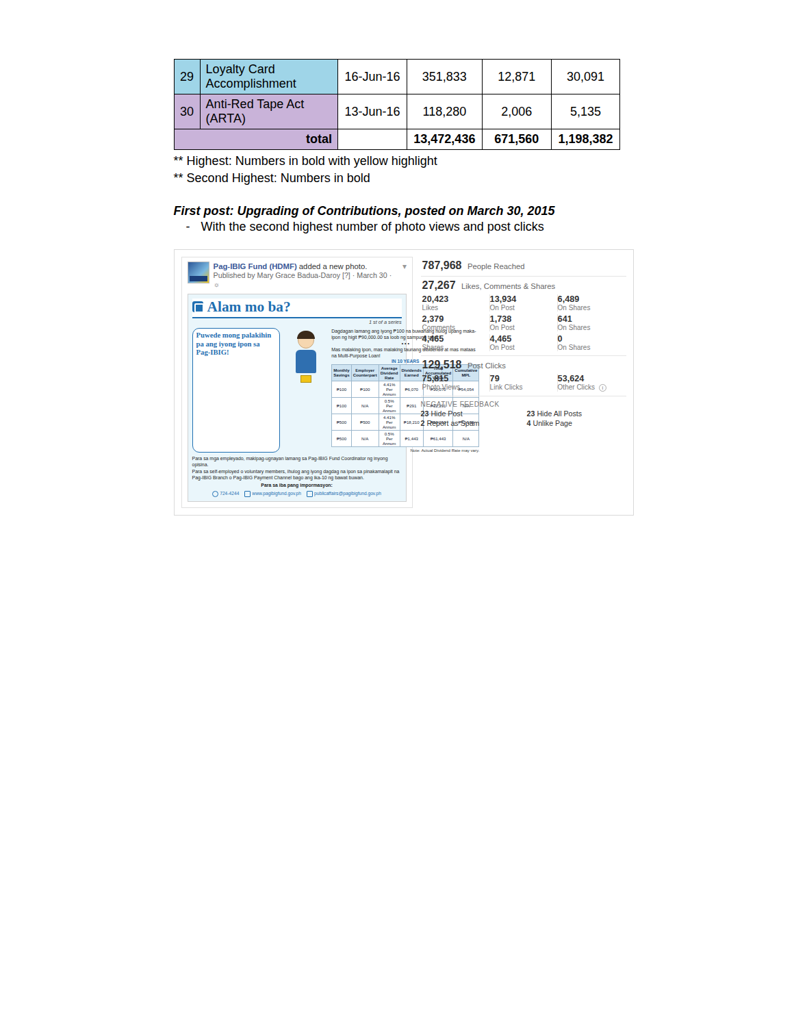| 29 | Loyalty Card Accomplishment | 16-Jun-16 | 351,833 | 12,871 | 30,091 |
| 30 | Anti-Red Tape Act (ARTA) | 13-Jun-16 | 118,280 | 2,006 | 5,135 |
| | total | | 13,472,436 | 671,560 | 1,198,382 |
** Highest: Numbers in bold with yellow highlight
** Second Highest: Numbers in bold
First post: Upgrading of Contributions, posted on March 30, 2015
With the second highest number of photo views and post clicks
Pag-IBIG Fund (HDMF) added a new photo.
Published by Mary Grace Badua-Daroy [?] · March 30 · ☼
▾
Alam mo ba?
1 st of a series
Puwede mong palakihin pa ang iyong ipon sa Pag-IBIG!
Dagdagan lamang ang iyong ₱100 na buwanang hulog upang maka-ipon ng higit ₱90,000.00 sa loob ng sampung taon!
• • •
Mas malaking ipon, mas malaking taunang dibidendo at mas mataas na Multi-Purpose Loan!
IN 10 YEARS
| Monthly Savings | Employer Counterpart | Average Dividend Rate | Dividends Earned | Total Accumulated Value | Cumulative MPL |
| --- | --- | --- | --- | --- | --- |
| ₱100 | ₱100 | 4.41% Per Annum | ₱6,070 | ₱30,070 | ₱54,054 |
| ₱100 | N/A | 0.5% Per Annum | ₱291 | ₱12,291 | N/A |
| ₱500 | ₱500 | 4.41% Per Annum | ₱18,210 | ₱90,210 | ₱72,168 |
| ₱500 | N/A | 0.5% Per Annum | ₱1,443 | ₱61,443 | N/A |
Note: Actual Dividend Rate may vary.
Para sa mga empleyado, makipag-ugnayan lamang sa Pag-IBIG Fund Coordinator ng inyong opisina.
Para sa self-employed o voluntary members, ihulog ang iyong dagdag na ipon sa pinakamalapit na Pag-IBIG Branch o Pag-IBIG Payment Channel bago ang ika-10 ng bawat buwan.
Para sa iba pang impormasyon:
724-4244 www.pagibigfund.gov.ph publicaffairs@pagibigfund.gov.ph
787,968 People Reached
27,267 Likes, Comments & Shares
20,423
Likes
13,934
On Post
6,489
On Shares
2,379
Comments
1,738
On Post
641
On Shares
4,465
Shares
4,465
On Post
0
On Shares
129,518 Post Clicks
75,815
Photo Views
79
Link Clicks
53,624
Other Clicks i
NEGATIVE FEEDBACK
23 Hide Post
2 Report as Spam
23 Hide All Posts
4 Unlike Page